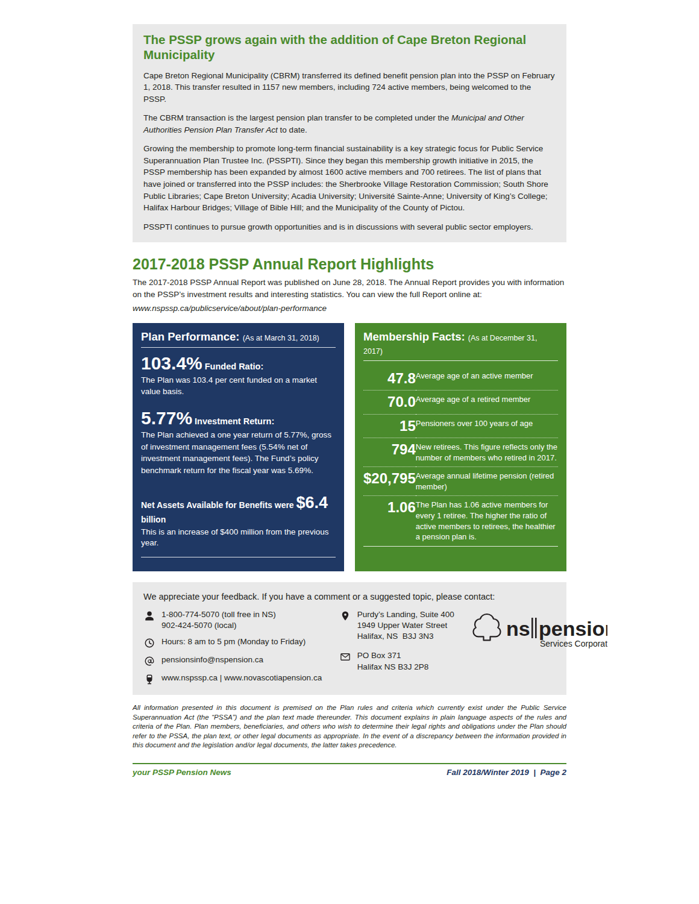The PSSP grows again with the addition of Cape Breton Regional Municipality
Cape Breton Regional Municipality (CBRM) transferred its defined benefit pension plan into the PSSP on February 1, 2018. This transfer resulted in 1157 new members, including 724 active members, being welcomed to the PSSP.
The CBRM transaction is the largest pension plan transfer to be completed under the Municipal and Other Authorities Pension Plan Transfer Act to date.
Growing the membership to promote long-term financial sustainability is a key strategic focus for Public Service Superannuation Plan Trustee Inc. (PSSPTI). Since they began this membership growth initiative in 2015, the PSSP membership has been expanded by almost 1600 active members and 700 retirees. The list of plans that have joined or transferred into the PSSP includes: the Sherbrooke Village Restoration Commission; South Shore Public Libraries; Cape Breton University; Acadia University; Université Sainte-Anne; University of King’s College; Halifax Harbour Bridges; Village of Bible Hill; and the Municipality of the County of Pictou.
PSSPTI continues to pursue growth opportunities and is in discussions with several public sector employers.
2017-2018 PSSP Annual Report Highlights
The 2017-2018 PSSP Annual Report was published on June 28, 2018. The Annual Report provides you with information on the PSSP’s investment results and interesting statistics. You can view the full Report online at:
www.nspssp.ca/publicservice/about/plan-performance
Plan Performance: (As at March 31, 2018)
103.4% Funded Ratio:
The Plan was 103.4 per cent funded on a market value basis.
5.77% Investment Return:
The Plan achieved a one year return of 5.77%, gross of investment management fees (5.54% net of investment management fees). The Fund’s policy benchmark return for the fiscal year was 5.69%.
Net Assets Available for Benefits were $6.4 billion This is an increase of $400 million from the previous year.
Membership Facts: (As at December 31, 2017)
| 47.8 | Average age of an active member |
| 70.0 | Average age of a retired member |
| 15 | Pensioners over 100 years of age |
| 794 | New retirees. This figure reflects only the number of members who retired in 2017. |
| $20,795 | Average annual lifetime pension (retired member) |
| 1.06 | The Plan has 1.06 active members for every 1 retiree. The higher the ratio of active members to retirees, the healthier a pension plan is. |
We appreciate your feedback. If you have a comment or a suggested topic, please contact:
1-800-774-5070 (toll free in NS)
902-424-5070 (local)
Hours: 8 am to 5 pm (Monday to Friday)
pensionsinfo@nspension.ca
www.nspssp.ca | www.novascotiapension.ca
Purdy’s Landing, Suite 400
1949 Upper Water Street
Halifax, NS B3J 3N3
PO Box 371
Halifax NS B3J 2P8
ns pension Services Corporation
All information presented in this document is premised on the Plan rules and criteria which currently exist under the Public Service Superannuation Act (the “PSSA”) and the plan text made thereunder. This document explains in plain language aspects of the rules and criteria of the Plan. Plan members, beneficiaries, and others who wish to determine their legal rights and obligations under the Plan should refer to the PSSA, the plan text, or other legal documents as appropriate. In the event of a discrepancy between the information provided in this document and the legislation and/or legal documents, the latter takes precedence.
your PSSP Pension News Fall 2018/Winter 2019 | Page 2